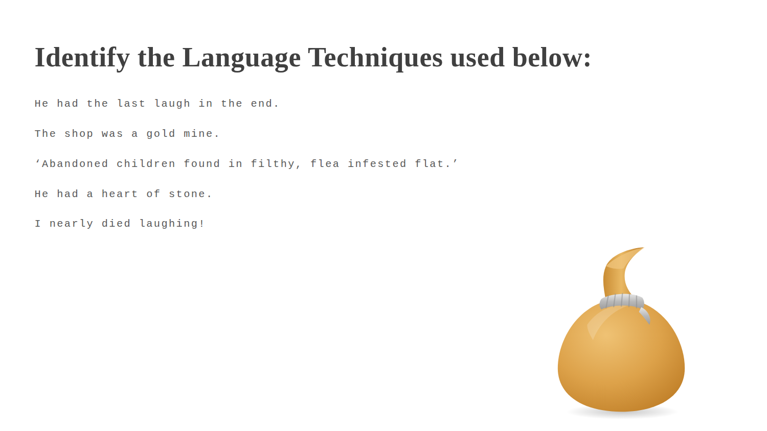Identify the Language Techniques used below:
He had the last laugh in the end.
The shop was a gold mine.
‘Abandoned children found in filthy, flea infested flat.’
He had a heart of stone.
I nearly died laughing!